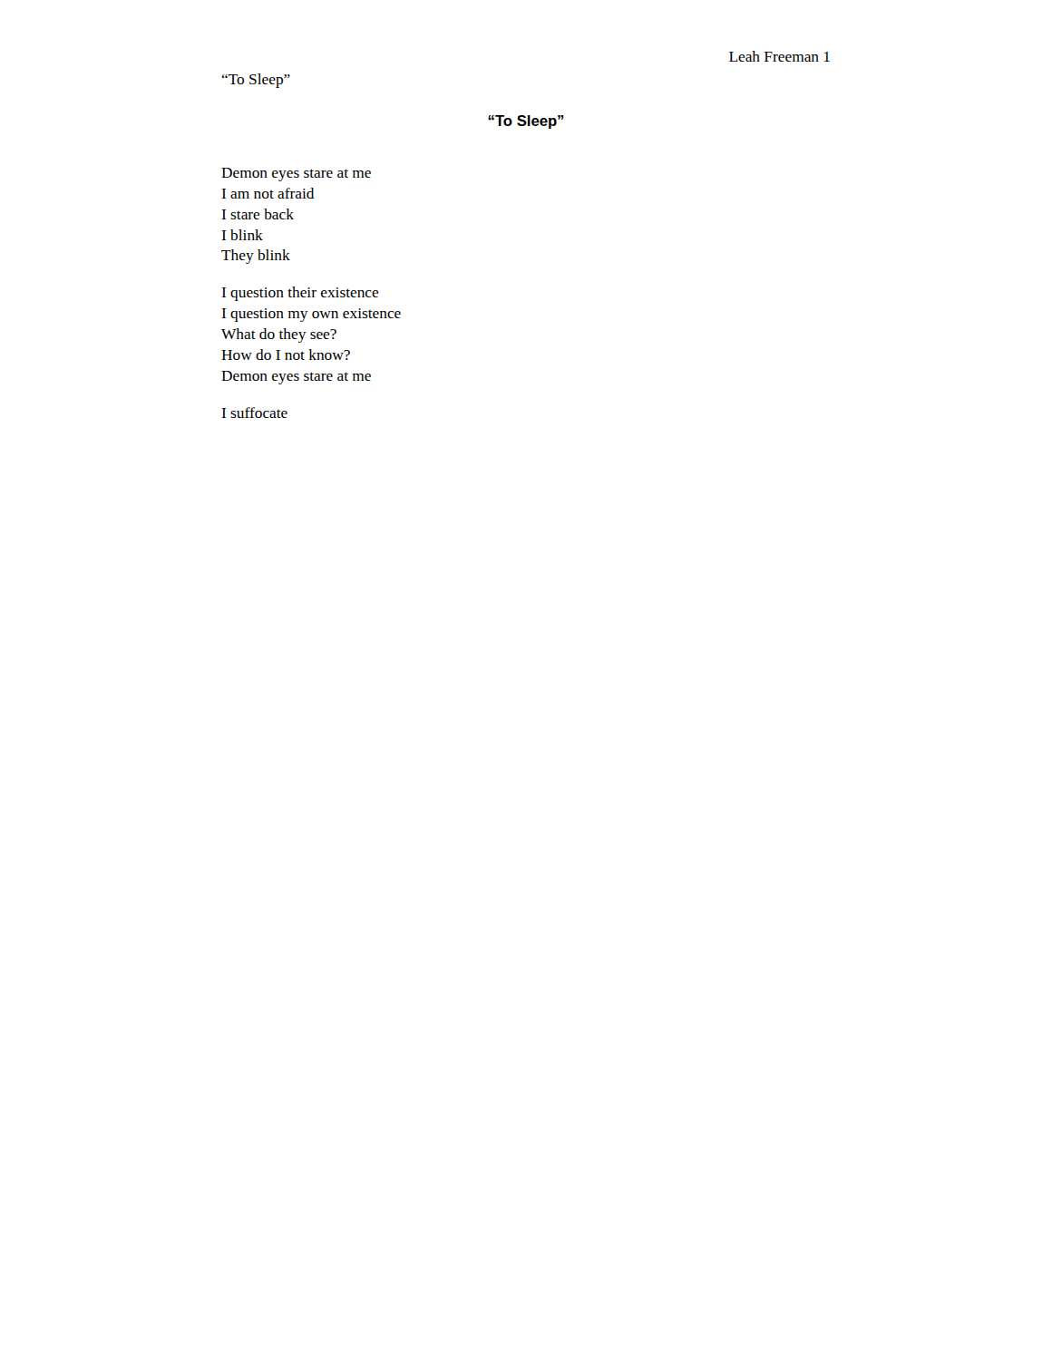Leah Freeman 1
“To Sleep”
“To Sleep”
Demon eyes stare at me
I am not afraid
I stare back
I blink
They blink
I question their existence
I question my own existence
What do they see?
How do I not know?
Demon eyes stare at me
I suffocate